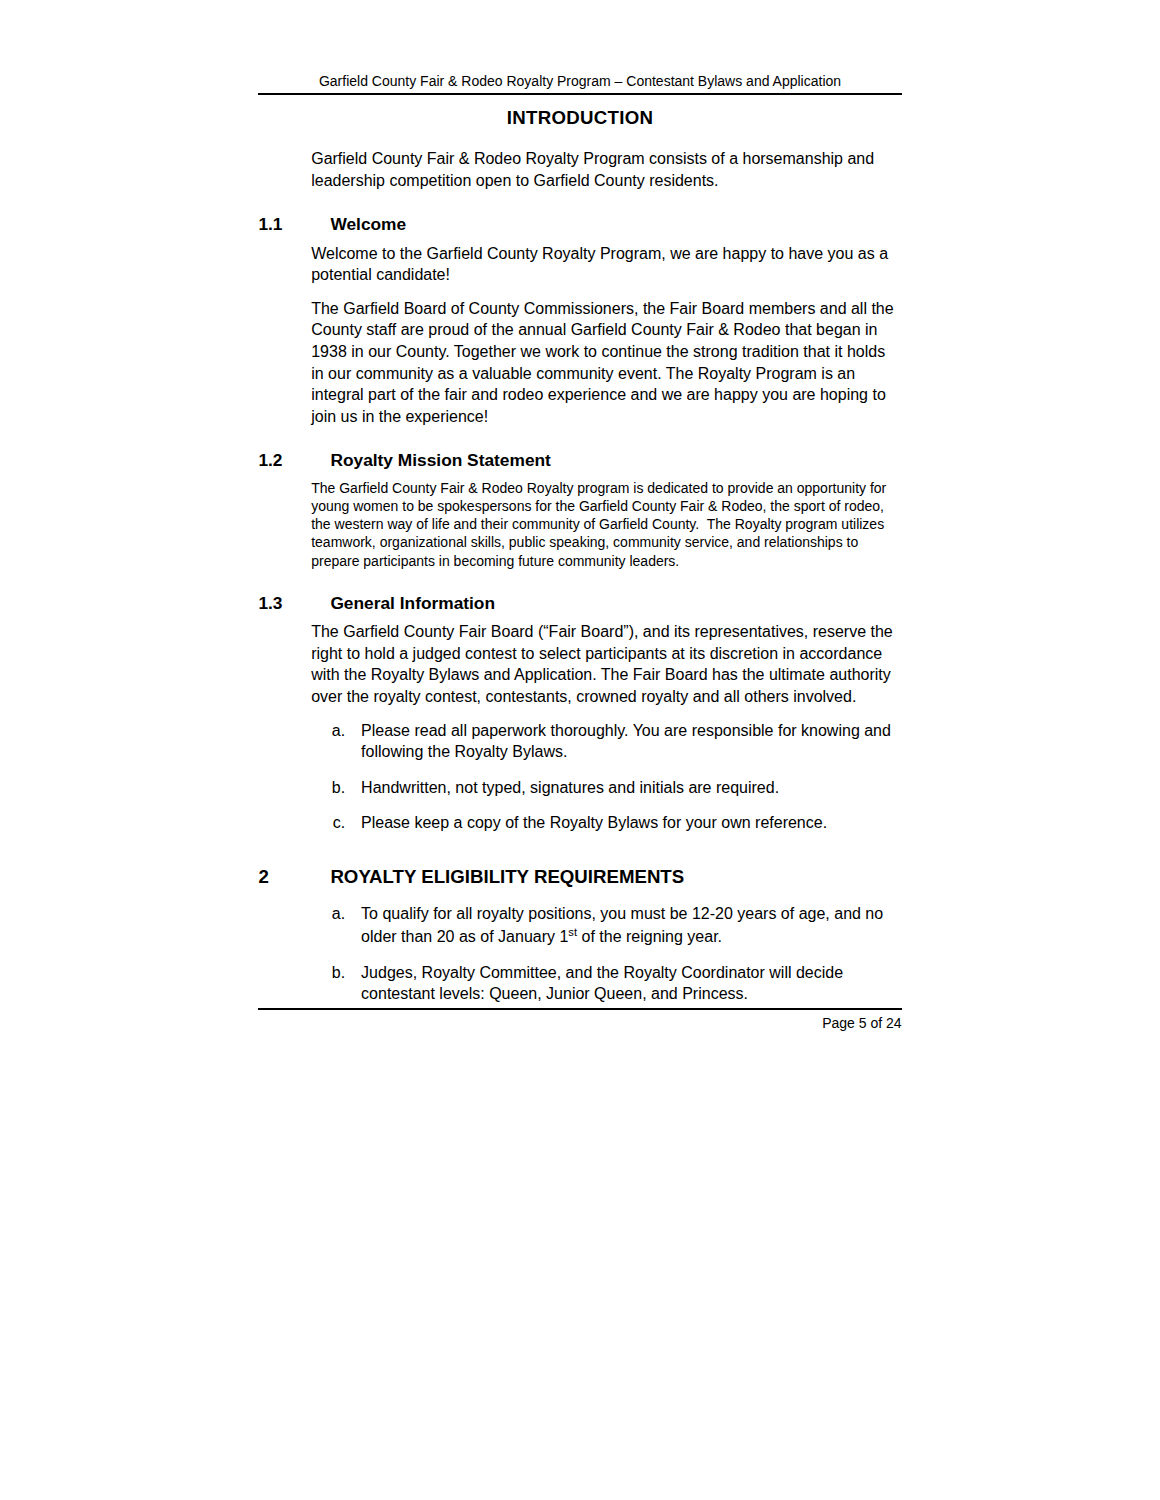Garfield County Fair & Rodeo Royalty Program – Contestant Bylaws and Application
INTRODUCTION
Garfield County Fair & Rodeo Royalty Program consists of a horsemanship and leadership competition open to Garfield County residents.
1.1 Welcome
Welcome to the Garfield County Royalty Program, we are happy to have you as a potential candidate!
The Garfield Board of County Commissioners, the Fair Board members and all the County staff are proud of the annual Garfield County Fair & Rodeo that began in 1938 in our County. Together we work to continue the strong tradition that it holds in our community as a valuable community event. The Royalty Program is an integral part of the fair and rodeo experience and we are happy you are hoping to join us in the experience!
1.2 Royalty Mission Statement
The Garfield County Fair & Rodeo Royalty program is dedicated to provide an opportunity for young women to be spokespersons for the Garfield County Fair & Rodeo, the sport of rodeo, the western way of life and their community of Garfield County. The Royalty program utilizes teamwork, organizational skills, public speaking, community service, and relationships to prepare participants in becoming future community leaders.
1.3 General Information
The Garfield County Fair Board (“Fair Board”), and its representatives, reserve the right to hold a judged contest to select participants at its discretion in accordance with the Royalty Bylaws and Application. The Fair Board has the ultimate authority over the royalty contest, contestants, crowned royalty and all others involved.
Please read all paperwork thoroughly. You are responsible for knowing and following the Royalty Bylaws.
Handwritten, not typed, signatures and initials are required.
Please keep a copy of the Royalty Bylaws for your own reference.
2 ROYALTY ELIGIBILITY REQUIREMENTS
To qualify for all royalty positions, you must be 12-20 years of age, and no older than 20 as of January 1st of the reigning year.
Judges, Royalty Committee, and the Royalty Coordinator will decide contestant levels: Queen, Junior Queen, and Princess.
Page 5 of 24